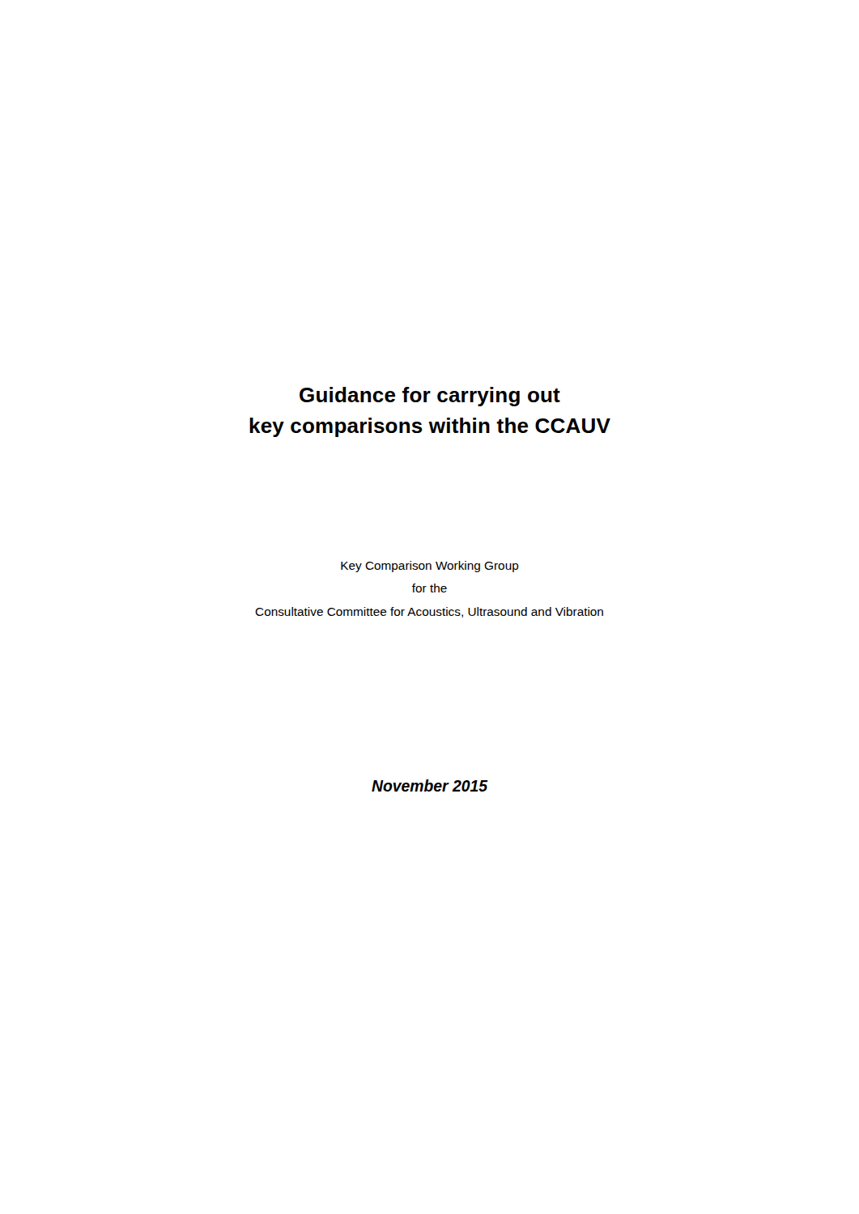Guidance for carrying out
key comparisons within the CCAUV
Key Comparison Working Group
for the
Consultative Committee for Acoustics, Ultrasound and Vibration
November 2015